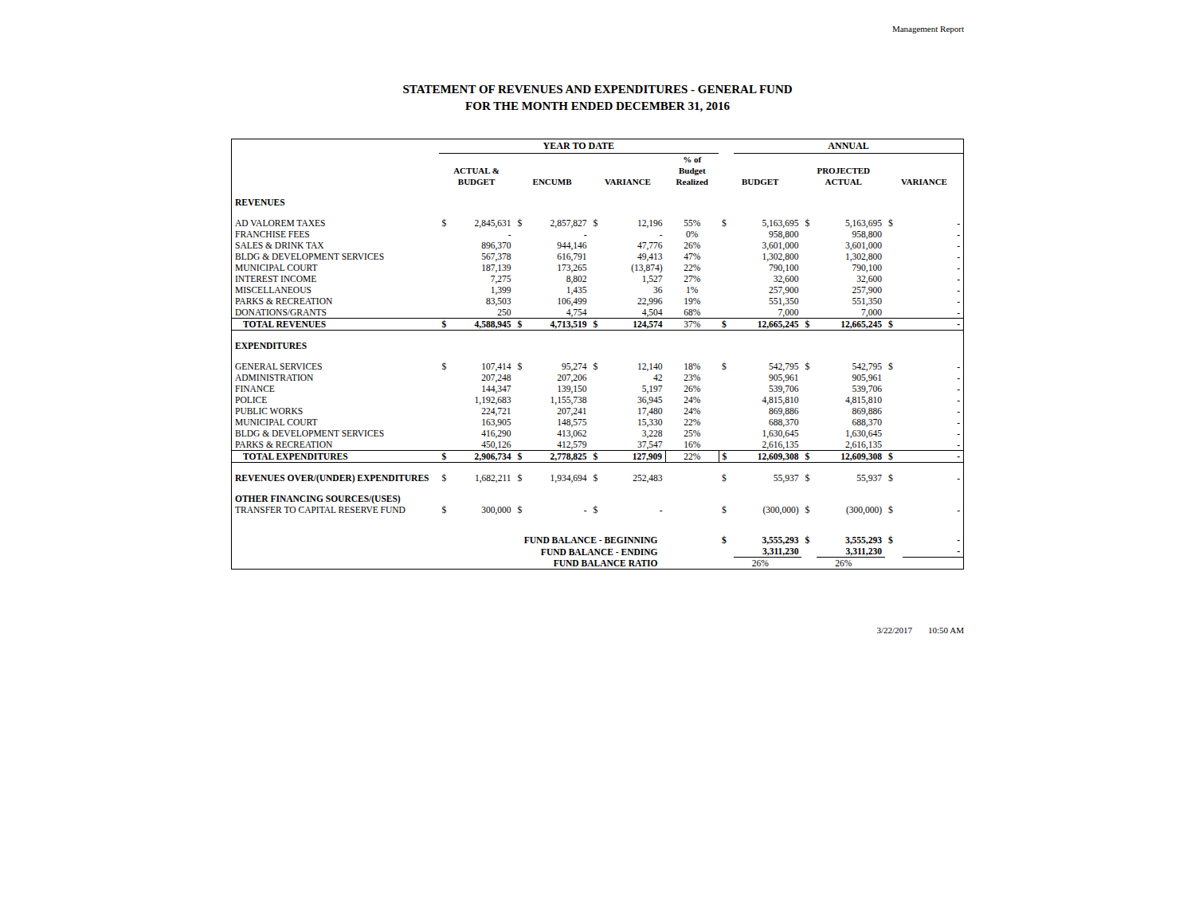Management Report
STATEMENT OF REVENUES AND EXPENDITURES - GENERAL FUND
FOR THE MONTH ENDED DECEMBER 31, 2016
| | YEAR TO DATE | | ANNUAL |
| | | | | % of | | | |
| | ACTUAL & | | | Budget | | PROJECTED | |
| | BUDGET | ENCUMB | VARIANCE | Realized | BUDGET | ACTUAL | VARIANCE |
| REVENUES | |
| AD VALOREM TAXES | $ | 2,845,631 | $ | 2,857,827 | $ | 12,196 | 55% | $ | 5,163,695 | $ | 5,163,695 | $ | - |
| FRANCHISE FEES | | - | | - | | - | 0% | | 958,800 | | 958,800 | | - |
| SALES & DRINK TAX | | 896,370 | | 944,146 | | 47,776 | 26% | | 3,601,000 | | 3,601,000 | | - |
| BLDG & DEVELOPMENT SERVICES | | 567,378 | | 616,791 | | 49,413 | 47% | | 1,302,800 | | 1,302,800 | | - |
| MUNICIPAL COURT | | 187,139 | | 173,265 | | (13,874) | 22% | | 790,100 | | 790,100 | | - |
| INTEREST INCOME | | 7,275 | | 8,802 | | 1,527 | 27% | | 32,600 | | 32,600 | | - |
| MISCELLANEOUS | | 1,399 | | 1,435 | | 36 | 1% | | 257,900 | | 257,900 | | - |
| PARKS & RECREATION | | 83,503 | | 106,499 | | 22,996 | 19% | | 551,350 | | 551,350 | | - |
| DONATIONS/GRANTS | | 250 | | 4,754 | | 4,504 | 68% | | 7,000 | | 7,000 | | - |
| TOTAL REVENUES | $ | 4,588,945 | $ | 4,713,519 | $ | 124,574 | 37% | $ | 12,665,245 | $ | 12,665,245 | $ | - |
| EXPENDITURES | |
| GENERAL SERVICES | $ | 107,414 | $ | 95,274 | $ | 12,140 | 18% | $ | 542,795 | $ | 542,795 | $ | - |
| ADMINISTRATION | | 207,248 | | 207,206 | | 42 | 23% | | 905,961 | | 905,961 | | - |
| FINANCE | | 144,347 | | 139,150 | | 5,197 | 26% | | 539,706 | | 539,706 | | - |
| POLICE | | 1,192,683 | | 1,155,738 | | 36,945 | 24% | | 4,815,810 | | 4,815,810 | | - |
| PUBLIC WORKS | | 224,721 | | 207,241 | | 17,480 | 24% | | 869,886 | | 869,886 | | - |
| MUNICIPAL COURT | | 163,905 | | 148,575 | | 15,330 | 22% | | 688,370 | | 688,370 | | - |
| BLDG & DEVELOPMENT SERVICES | | 416,290 | | 413,062 | | 3,228 | 25% | | 1,630,645 | | 1,630,645 | | - |
| PARKS & RECREATION | | 450,126 | | 412,579 | | 37,547 | 16% | | 2,616,135 | | 2,616,135 | | - |
| TOTAL EXPENDITURES | $ | 2,906,734 | $ | 2,778,825 | $ | 127,909 | 22% | $ | 12,609,308 | $ | 12,609,308 | $ | - |
| REVENUES OVER/(UNDER) EXPENDITURES | $ | 1,682,211 | $ | 1,934,694 | $ | 252,483 | | $ | 55,937 | $ | 55,937 | $ | - |
| OTHER FINANCING SOURCES/(USES) | |
| TRANSFER TO CAPITAL RESERVE FUND | $ | 300,000 | $ | - | $ | - | | $ | (300,000) | $ | (300,000) | $ | - |
| FUND BALANCE - BEGINNING | | $ | 3,555,293 | $ | 3,555,293 | $ | - |
| FUND BALANCE - ENDING | | | 3,311,230 | | 3,311,230 | | - |
| FUND BALANCE RATIO | | 26% | 26% | |
3/22/201710:50 AM